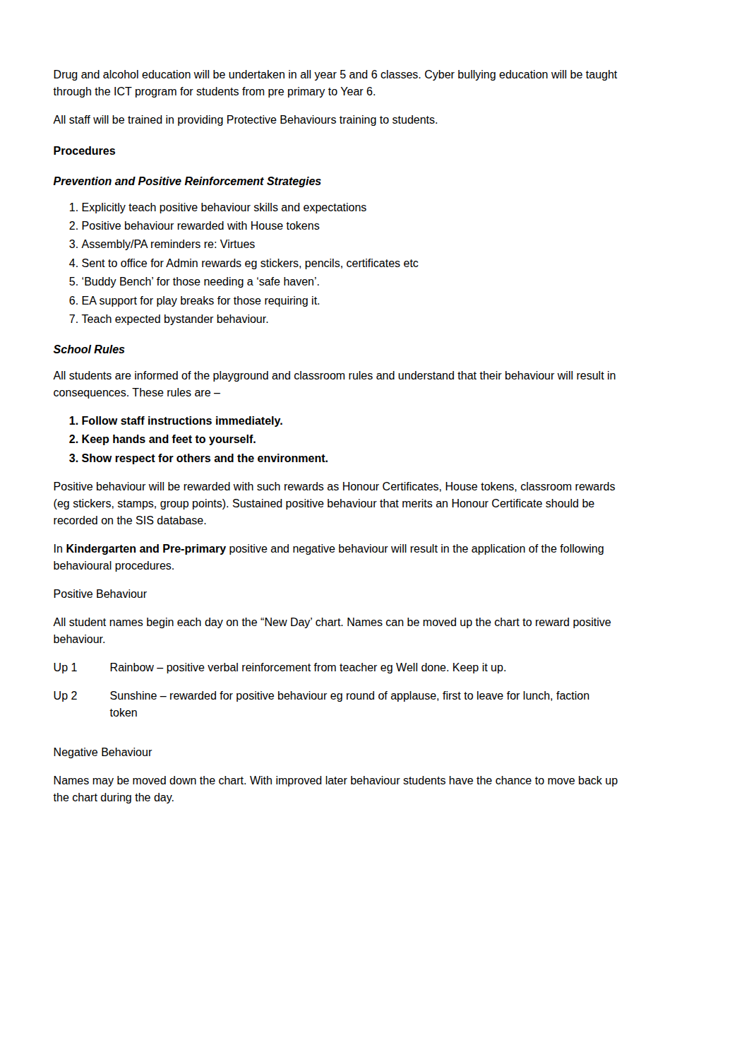Drug and alcohol education will be undertaken in all year 5 and 6 classes. Cyber bullying education will be taught through the ICT program for students from pre primary to Year 6.
All staff will be trained in providing Protective Behaviours training to students.
Procedures
Prevention and Positive Reinforcement Strategies
Explicitly teach positive behaviour skills and expectations
Positive behaviour rewarded with House tokens
Assembly/PA reminders re: Virtues
Sent to office for Admin rewards eg stickers, pencils, certificates etc
‘Buddy Bench’ for those needing a ‘safe haven’.
EA support for play breaks for those requiring it.
Teach expected bystander behaviour.
School Rules
All students are informed of the playground and classroom rules and understand that their behaviour will result in consequences. These rules are –
Follow staff instructions immediately.
Keep hands and feet to yourself.
Show respect for others and the environment.
Positive behaviour will be rewarded with such rewards as Honour Certificates, House tokens, classroom rewards (eg stickers, stamps, group points). Sustained positive behaviour that merits an Honour Certificate should be recorded on the SIS database.
In Kindergarten and Pre-primary positive and negative behaviour will result in the application of the following behavioural procedures.
Positive Behaviour
All student names begin each day on the “New Day’ chart. Names can be moved up the chart to reward positive behaviour.
| Up 1 | Rainbow – positive verbal reinforcement from teacher eg Well done. Keep it up. |
| Up 2 | Sunshine – rewarded for positive behaviour eg round of applause, first to leave for lunch, faction token |
Negative Behaviour
Names may be moved down the chart. With improved later behaviour students have the chance to move back up the chart during the day.